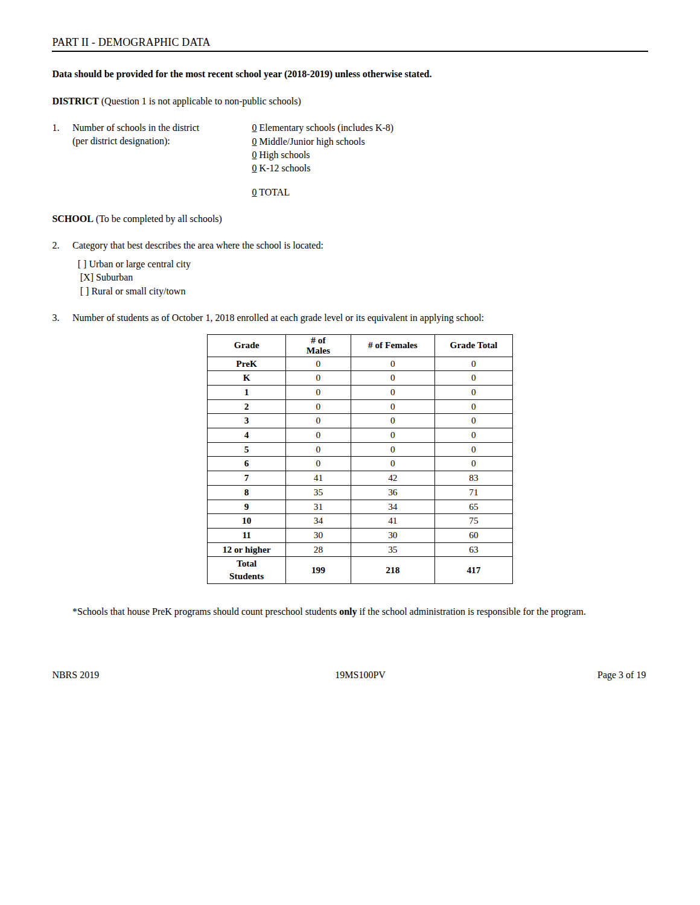PART II - DEMOGRAPHIC DATA
Data should be provided for the most recent school year (2018-2019) unless otherwise stated.
DISTRICT (Question 1 is not applicable to non-public schools)
1.
Number of schools in the district
(per district designation):
0 Elementary schools (includes K-8)
0 Middle/Junior high schools
0 High schools
0 K-12 schools
0 TOTAL
SCHOOL (To be completed by all schools)
2.
Category that best describes the area where the school is located:
[ ] Urban or large central city
[X] Suburban
[ ] Rural or small city/town
3.
Number of students as of October 1, 2018 enrolled at each grade level or its equivalent in applying school:
| Grade | # of Males | # of Females | Grade Total |
| --- | --- | --- | --- |
| PreK | 0 | 0 | 0 |
| K | 0 | 0 | 0 |
| 1 | 0 | 0 | 0 |
| 2 | 0 | 0 | 0 |
| 3 | 0 | 0 | 0 |
| 4 | 0 | 0 | 0 |
| 5 | 0 | 0 | 0 |
| 6 | 0 | 0 | 0 |
| 7 | 41 | 42 | 83 |
| 8 | 35 | 36 | 71 |
| 9 | 31 | 34 | 65 |
| 10 | 34 | 41 | 75 |
| 11 | 30 | 30 | 60 |
| 12 or higher | 28 | 35 | 63 |
| Total Students | 199 | 218 | 417 |
*Schools that house PreK programs should count preschool students only if the school administration is responsible for the program.
NBRS 2019 19MS100PV Page 3 of 19